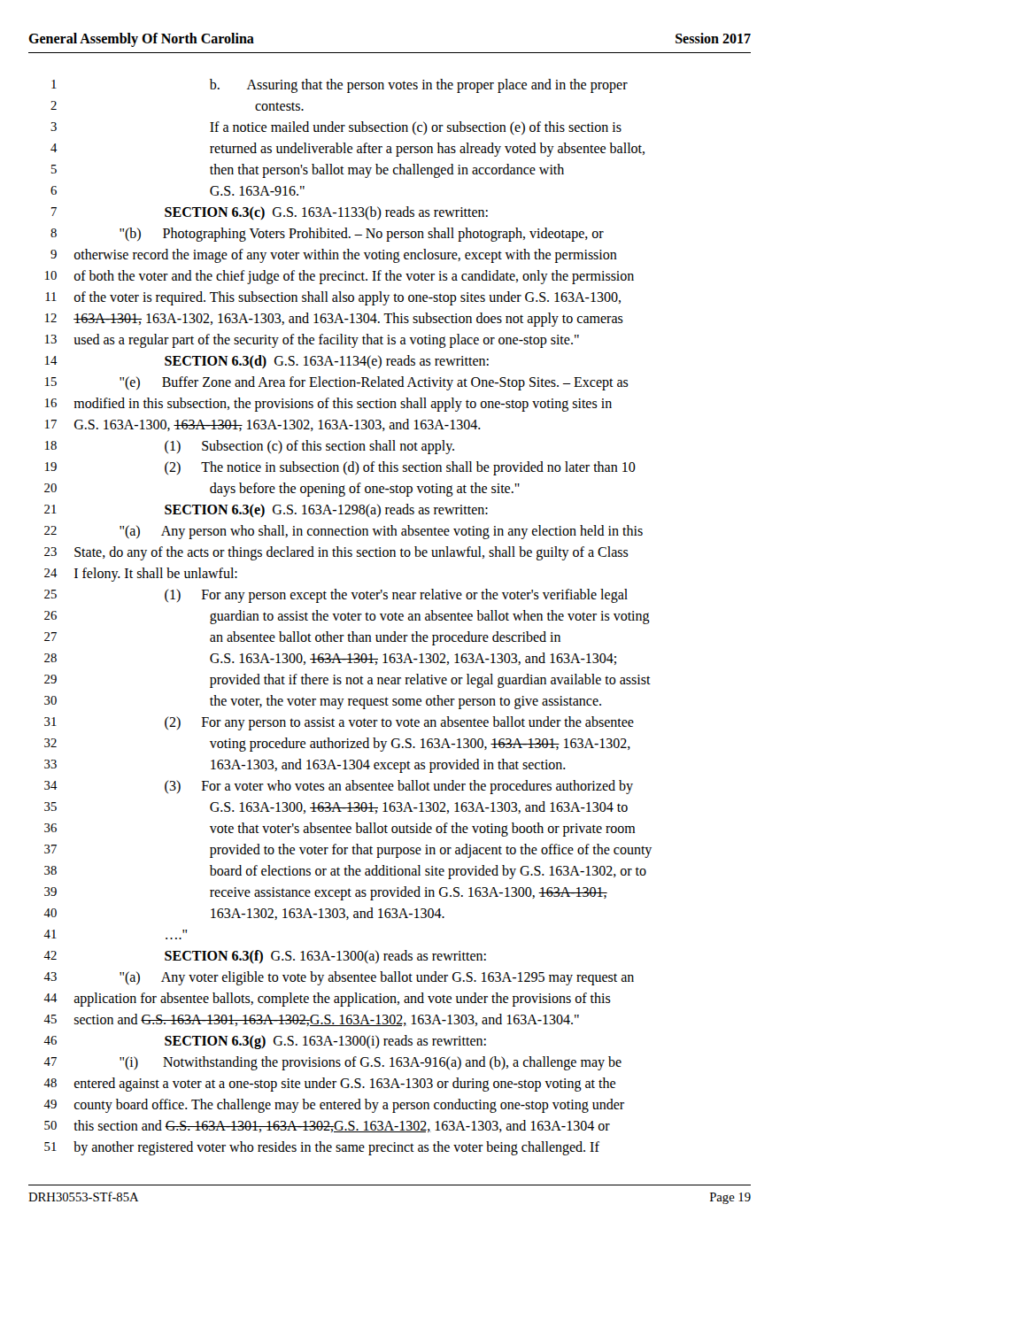General Assembly Of North Carolina Session 2017
b. Assuring that the person votes in the proper place and in the proper
contests.
If a notice mailed under subsection (c) or subsection (e) of this section is
returned as undeliverable after a person has already voted by absentee ballot,
then that person's ballot may be challenged in accordance with
G.S. 163A-916."
SECTION 6.3(c) G.S. 163A-1133(b) reads as rewritten:
"(b) Photographing Voters Prohibited. – No person shall photograph, videotape, or
otherwise record the image of any voter within the voting enclosure, except with the permission
of both the voter and the chief judge of the precinct. If the voter is a candidate, only the permission
of the voter is required. This subsection shall also apply to one-stop sites under G.S. 163A-1300,
163A-1301, 163A-1302, 163A-1303, and 163A-1304. This subsection does not apply to cameras
used as a regular part of the security of the facility that is a voting place or one-stop site."
SECTION 6.3(d) G.S. 163A-1134(e) reads as rewritten:
"(e) Buffer Zone and Area for Election-Related Activity at One-Stop Sites. – Except as
modified in this subsection, the provisions of this section shall apply to one-stop voting sites in
G.S. 163A-1300, 163A-1301, 163A-1302, 163A-1303, and 163A-1304.
(1) Subsection (c) of this section shall not apply.
(2) The notice in subsection (d) of this section shall be provided no later than 10
days before the opening of one-stop voting at the site."
SECTION 6.3(e) G.S. 163A-1298(a) reads as rewritten:
"(a) Any person who shall, in connection with absentee voting in any election held in this
State, do any of the acts or things declared in this section to be unlawful, shall be guilty of a Class
I felony. It shall be unlawful:
(1) For any person except the voter's near relative or the voter's verifiable legal
guardian to assist the voter to vote an absentee ballot when the voter is voting
an absentee ballot other than under the procedure described in
G.S. 163A-1300, 163A-1301, 163A-1302, 163A-1303, and 163A-1304;
provided that if there is not a near relative or legal guardian available to assist
the voter, the voter may request some other person to give assistance.
(2) For any person to assist a voter to vote an absentee ballot under the absentee
voting procedure authorized by G.S. 163A-1300, 163A-1301, 163A-1302,
163A-1303, and 163A-1304 except as provided in that section.
(3) For a voter who votes an absentee ballot under the procedures authorized by
G.S. 163A-1300, 163A-1301, 163A-1302, 163A-1303, and 163A-1304 to
vote that voter's absentee ballot outside of the voting booth or private room
provided to the voter for that purpose in or adjacent to the office of the county
board of elections or at the additional site provided by G.S. 163A-1302, or to
receive assistance except as provided in G.S. 163A-1300, 163A-1301,
163A-1302, 163A-1303, and 163A-1304.
…."
SECTION 6.3(f) G.S. 163A-1300(a) reads as rewritten:
"(a) Any voter eligible to vote by absentee ballot under G.S. 163A-1295 may request an
application for absentee ballots, complete the application, and vote under the provisions of this
section and G.S. 163A-1301, 163A-1302,G.S. 163A-1302, 163A-1303, and 163A-1304."
SECTION 6.3(g) G.S. 163A-1300(i) reads as rewritten:
"(i) Notwithstanding the provisions of G.S. 163A-916(a) and (b), a challenge may be
entered against a voter at a one-stop site under G.S. 163A-1303 or during one-stop voting at the
county board office. The challenge may be entered by a person conducting one-stop voting under
this section and G.S. 163A-1301, 163A-1302,G.S. 163A-1302, 163A-1303, and 163A-1304 or
by another registered voter who resides in the same precinct as the voter being challenged. If
DRH30553-STf-85A Page 19